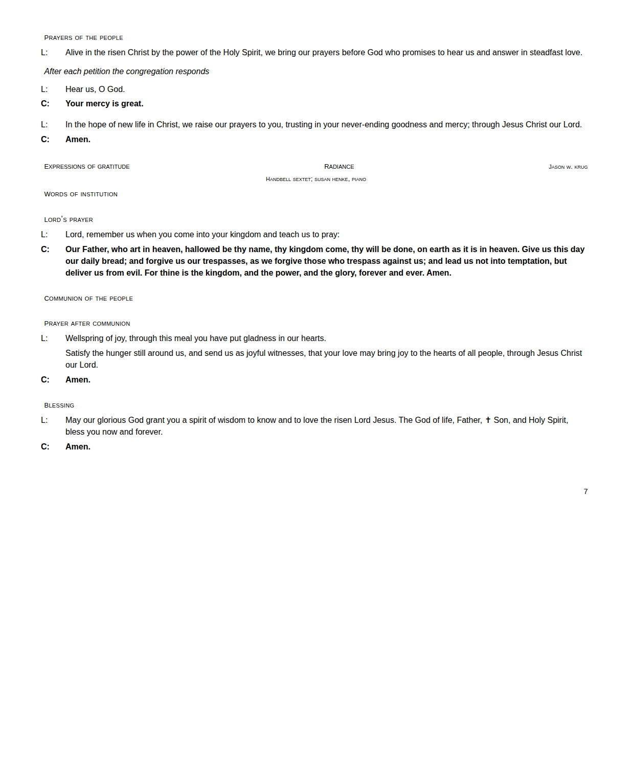Prayers of the People
L: Alive in the risen Christ by the power of the Holy Spirit, we bring our prayers before God who promises to hear us and answer in steadfast love.
After each petition the congregation responds
L: Hear us, O God.
C: Your mercy is great.
L: In the hope of new life in Christ, we raise our prayers to you, trusting in your never-ending goodness and mercy; through Jesus Christ our Lord.
C: Amen.
Expressions of Gratitude Radiance Jason W. Krug
Handbell Sextet; Susan Henke, piano
Words of Institution
Lord’s Prayer
L: Lord, remember us when you come into your kingdom and teach us to pray:
C: Our Father, who art in heaven, hallowed be thy name, thy kingdom come, thy will be done, on earth as it is in heaven. Give us this day our daily bread; and forgive us our trespasses, as we forgive those who trespass against us; and lead us not into temptation, but deliver us from evil. For thine is the kingdom, and the power, and the glory, forever and ever. Amen.
Communion of the People
Prayer after Communion
L: Wellspring of joy, through this meal you have put gladness in our hearts.
Satisfy the hunger still around us, and send us as joyful witnesses, that your love may bring joy to the hearts of all people, through Jesus Christ our Lord.
C: Amen.
Blessing
L: May our glorious God grant you a spirit of wisdom to know and to love the risen Lord Jesus. The God of life, Father, ✝ Son, and Holy Spirit, bless you now and forever.
C: Amen.
7